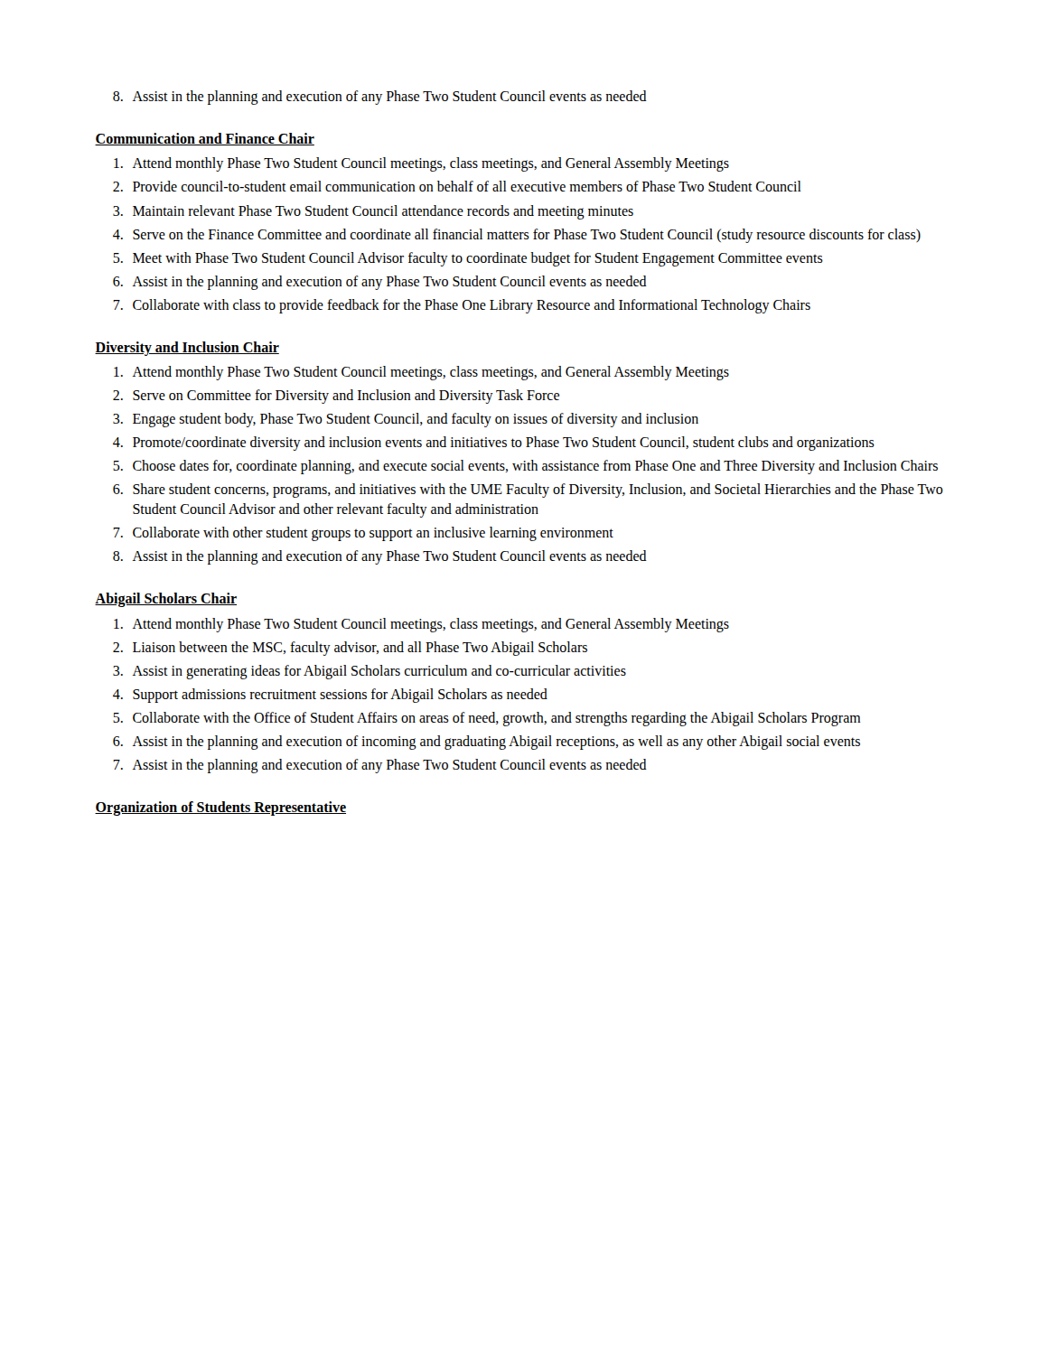Assist in the planning and execution of any Phase Two Student Council events as needed
Communication and Finance Chair
Attend monthly Phase Two Student Council meetings, class meetings, and General Assembly Meetings
Provide council-to-student email communication on behalf of all executive members of Phase Two Student Council
Maintain relevant Phase Two Student Council attendance records and meeting minutes
Serve on the Finance Committee and coordinate all financial matters for Phase Two Student Council (study resource discounts for class)
Meet with Phase Two Student Council Advisor faculty to coordinate budget for Student Engagement Committee events
Assist in the planning and execution of any Phase Two Student Council events as needed
Collaborate with class to provide feedback for the Phase One Library Resource and Informational Technology Chairs
Diversity and Inclusion Chair
Attend monthly Phase Two Student Council meetings, class meetings, and General Assembly Meetings
Serve on Committee for Diversity and Inclusion and Diversity Task Force
Engage student body, Phase Two Student Council, and faculty on issues of diversity and inclusion
Promote/coordinate diversity and inclusion events and initiatives to Phase Two Student Council, student clubs and organizations
Choose dates for, coordinate planning, and execute social events, with assistance from Phase One and Three Diversity and Inclusion Chairs
Share student concerns, programs, and initiatives with the UME Faculty of Diversity, Inclusion, and Societal Hierarchies and the Phase Two Student Council Advisor and other relevant faculty and administration
Collaborate with other student groups to support an inclusive learning environment
Assist in the planning and execution of any Phase Two Student Council events as needed
Abigail Scholars Chair
Attend monthly Phase Two Student Council meetings, class meetings, and General Assembly Meetings
Liaison between the MSC, faculty advisor, and all Phase Two Abigail Scholars
Assist in generating ideas for Abigail Scholars curriculum and co-curricular activities
Support admissions recruitment sessions for Abigail Scholars as needed
Collaborate with the Office of Student Affairs on areas of need, growth, and strengths regarding the Abigail Scholars Program
Assist in the planning and execution of incoming and graduating Abigail receptions, as well as any other Abigail social events
Assist in the planning and execution of any Phase Two Student Council events as needed
Organization of Students Representative